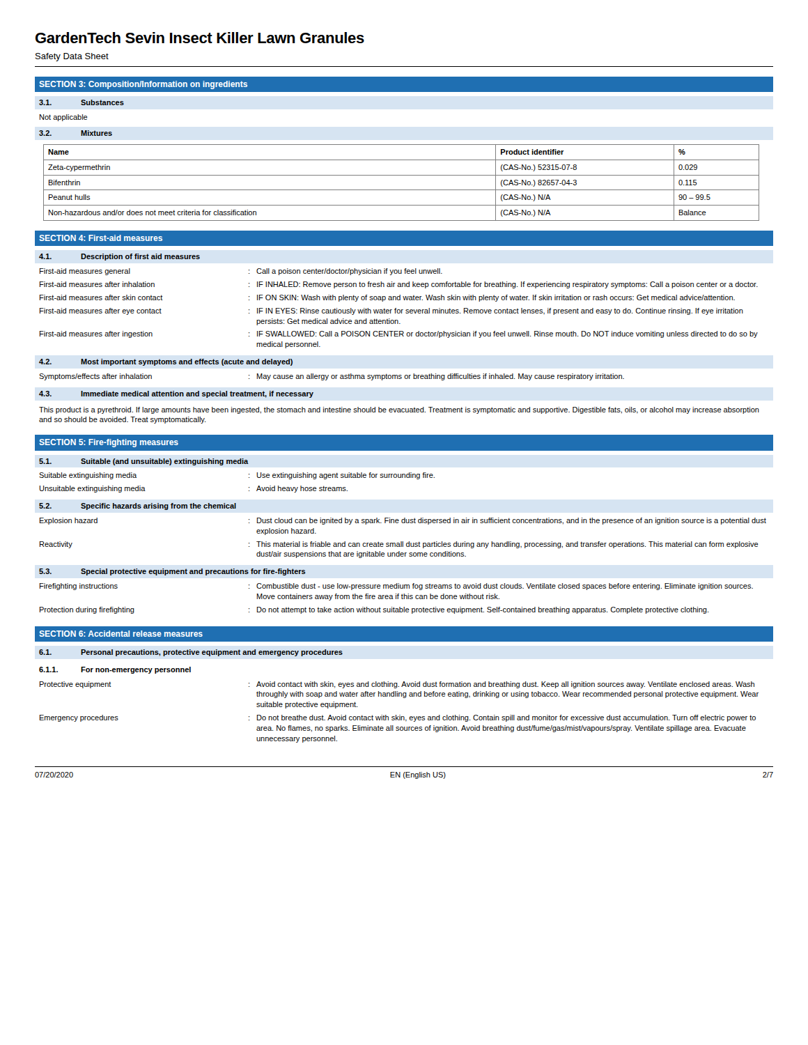GardenTech Sevin Insect Killer Lawn Granules
Safety Data Sheet
SECTION 3: Composition/Information on ingredients
3.1. Substances
Not applicable
3.2. Mixtures
| Name | Product identifier | % |
| --- | --- | --- |
| Zeta-cypermethrin | (CAS-No.) 52315-07-8 | 0.029 |
| Bifenthrin | (CAS-No.) 82657-04-3 | 0.115 |
| Peanut hulls | (CAS-No.) N/A | 90 – 99.5 |
| Non-hazardous and/or does not meet criteria for classification | (CAS-No.) N/A | Balance |
SECTION 4: First-aid measures
4.1. Description of first aid measures
| First-aid measures general | : | Call a poison center/doctor/physician if you feel unwell. |
| First-aid measures after inhalation | : | IF INHALED: Remove person to fresh air and keep comfortable for breathing. If experiencing respiratory symptoms: Call a poison center or a doctor. |
| First-aid measures after skin contact | : | IF ON SKIN: Wash with plenty of soap and water. Wash skin with plenty of water. If skin irritation or rash occurs: Get medical advice/attention. |
| First-aid measures after eye contact | : | IF IN EYES: Rinse cautiously with water for several minutes. Remove contact lenses, if present and easy to do. Continue rinsing. If eye irritation persists: Get medical advice and attention. |
| First-aid measures after ingestion | : | IF SWALLOWED: Call a POISON CENTER or doctor/physician if you feel unwell. Rinse mouth. Do NOT induce vomiting unless directed to do so by medical personnel. |
4.2. Most important symptoms and effects (acute and delayed)
| Symptoms/effects after inhalation | : | May cause an allergy or asthma symptoms or breathing difficulties if inhaled. May cause respiratory irritation. |
4.3. Immediate medical attention and special treatment, if necessary
This product is a pyrethroid. If large amounts have been ingested, the stomach and intestine should be evacuated. Treatment is symptomatic and supportive. Digestible fats, oils, or alcohol may increase absorption and so should be avoided. Treat symptomatically.
SECTION 5: Fire-fighting measures
5.1. Suitable (and unsuitable) extinguishing media
| Suitable extinguishing media | : | Use extinguishing agent suitable for surrounding fire. |
| Unsuitable extinguishing media | : | Avoid heavy hose streams. |
5.2. Specific hazards arising from the chemical
| Explosion hazard | : | Dust cloud can be ignited by a spark. Fine dust dispersed in air in sufficient concentrations, and in the presence of an ignition source is a potential dust explosion hazard. |
| Reactivity | : | This material is friable and can create small dust particles during any handling, processing, and transfer operations. This material can form explosive dust/air suspensions that are ignitable under some conditions. |
5.3. Special protective equipment and precautions for fire-fighters
| Firefighting instructions | : | Combustible dust - use low-pressure medium fog streams to avoid dust clouds. Ventilate closed spaces before entering. Eliminate ignition sources. Move containers away from the fire area if this can be done without risk. |
| Protection during firefighting | : | Do not attempt to take action without suitable protective equipment. Self-contained breathing apparatus. Complete protective clothing. |
SECTION 6: Accidental release measures
6.1. Personal precautions, protective equipment and emergency procedures
6.1.1. For non-emergency personnel
| Protective equipment | : | Avoid contact with skin, eyes and clothing. Avoid dust formation and breathing dust. Keep all ignition sources away. Ventilate enclosed areas. Wash throughly with soap and water after handling and before eating, drinking or using tobacco. Wear recommended personal protective equipment. Wear suitable protective equipment. |
| Emergency procedures | : | Do not breathe dust. Avoid contact with skin, eyes and clothing. Contain spill and monitor for excessive dust accumulation. Turn off electric power to area. No flames, no sparks. Eliminate all sources of ignition. Avoid breathing dust/fume/gas/mist/vapours/spray. Ventilate spillage area. Evacuate unnecessary personnel. |
07/20/2020
EN (English US)
2/7